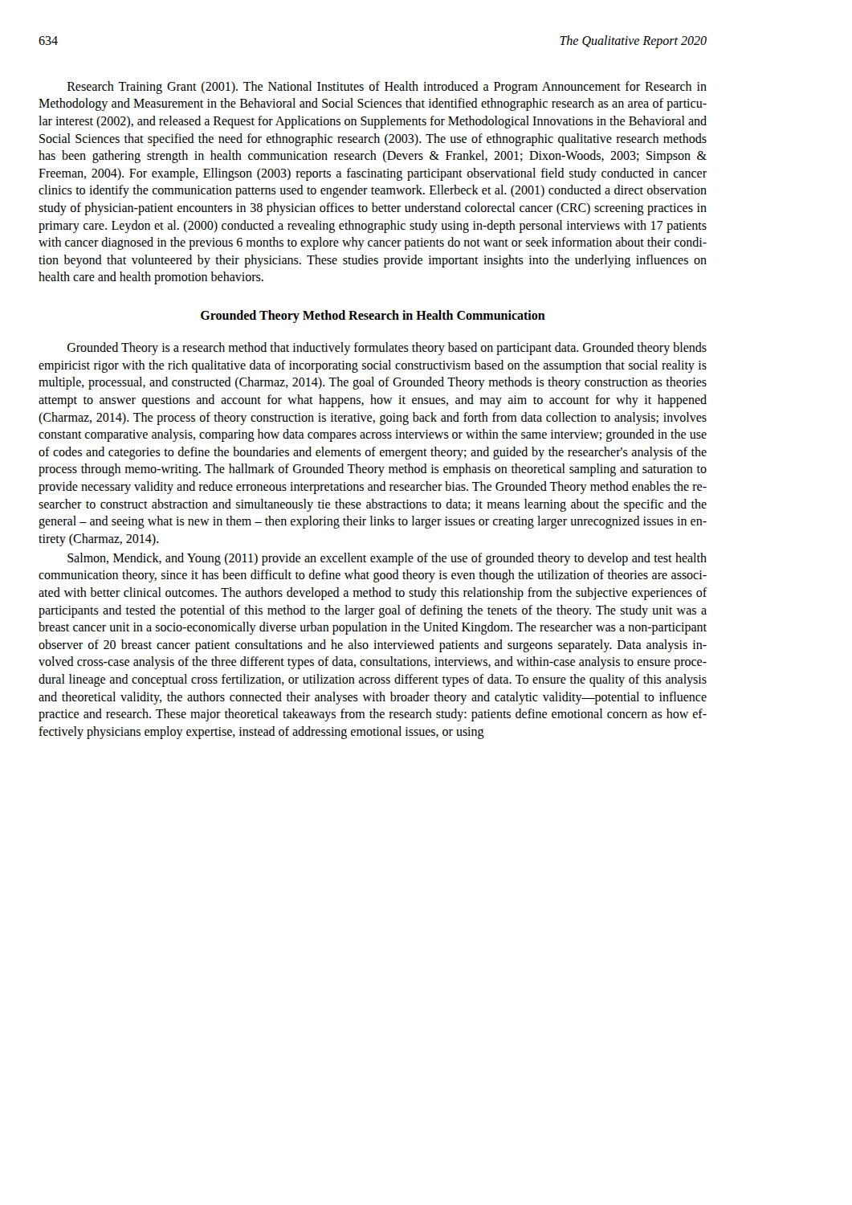634 The Qualitative Report 2020
Research Training Grant (2001). The National Institutes of Health introduced a Program Announcement for Research in Methodology and Measurement in the Behavioral and Social Sciences that identified ethnographic research as an area of particular interest (2002), and released a Request for Applications on Supplements for Methodological Innovations in the Behavioral and Social Sciences that specified the need for ethnographic research (2003). The use of ethnographic qualitative research methods has been gathering strength in health communication research (Devers & Frankel, 2001; Dixon-Woods, 2003; Simpson & Freeman, 2004). For example, Ellingson (2003) reports a fascinating participant observational field study conducted in cancer clinics to identify the communication patterns used to engender teamwork. Ellerbeck et al. (2001) conducted a direct observation study of physician-patient encounters in 38 physician offices to better understand colorectal cancer (CRC) screening practices in primary care. Leydon et al. (2000) conducted a revealing ethnographic study using in-depth personal interviews with 17 patients with cancer diagnosed in the previous 6 months to explore why cancer patients do not want or seek information about their condition beyond that volunteered by their physicians. These studies provide important insights into the underlying influences on health care and health promotion behaviors.
Grounded Theory Method Research in Health Communication
Grounded Theory is a research method that inductively formulates theory based on participant data. Grounded theory blends empiricist rigor with the rich qualitative data of incorporating social constructivism based on the assumption that social reality is multiple, processual, and constructed (Charmaz, 2014). The goal of Grounded Theory methods is theory construction as theories attempt to answer questions and account for what happens, how it ensues, and may aim to account for why it happened (Charmaz, 2014). The process of theory construction is iterative, going back and forth from data collection to analysis; involves constant comparative analysis, comparing how data compares across interviews or within the same interview; grounded in the use of codes and categories to define the boundaries and elements of emergent theory; and guided by the researcher's analysis of the process through memo-writing. The hallmark of Grounded Theory method is emphasis on theoretical sampling and saturation to provide necessary validity and reduce erroneous interpretations and researcher bias. The Grounded Theory method enables the researcher to construct abstraction and simultaneously tie these abstractions to data; it means learning about the specific and the general – and seeing what is new in them – then exploring their links to larger issues or creating larger unrecognized issues in entirety (Charmaz, 2014).
Salmon, Mendick, and Young (2011) provide an excellent example of the use of grounded theory to develop and test health communication theory, since it has been difficult to define what good theory is even though the utilization of theories are associated with better clinical outcomes. The authors developed a method to study this relationship from the subjective experiences of participants and tested the potential of this method to the larger goal of defining the tenets of the theory. The study unit was a breast cancer unit in a socio-economically diverse urban population in the United Kingdom. The researcher was a non-participant observer of 20 breast cancer patient consultations and he also interviewed patients and surgeons separately. Data analysis involved cross-case analysis of the three different types of data, consultations, interviews, and within-case analysis to ensure procedural lineage and conceptual cross fertilization, or utilization across different types of data. To ensure the quality of this analysis and theoretical validity, the authors connected their analyses with broader theory and catalytic validity—potential to influence practice and research. These major theoretical takeaways from the research study: patients define emotional concern as how effectively physicians employ expertise, instead of addressing emotional issues, or using